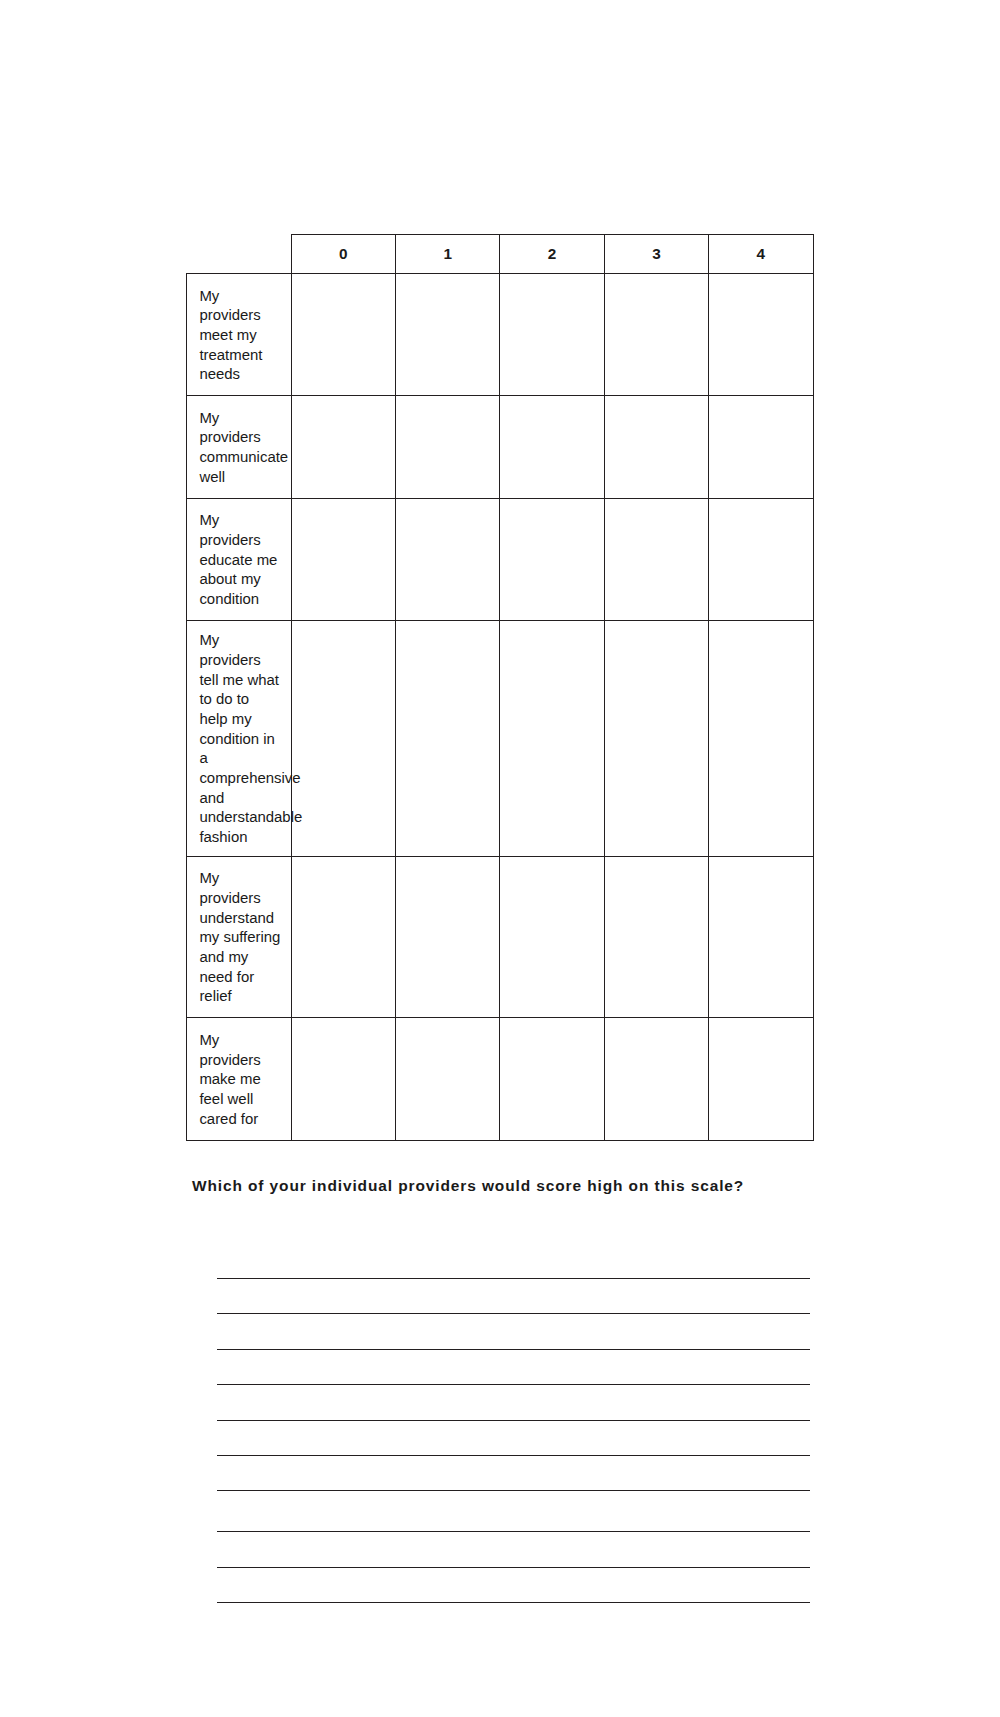| | 0 | 1 | 2 | 3 | 4 |
| --- | --- | --- | --- | --- | --- |
| My providers meet my treatment needs | | | | | |
| My providers communicate well | | | | | |
| My providers educate me about my condition | | | | | |
| My providers tell me what to do to help my condition in a comprehensive and understandable fashion | | | | | |
| My providers understand my suffering and my need for relief | | | | | |
| My providers make me feel well cared for | | | | | |
Which of your individual providers would score high on this scale?